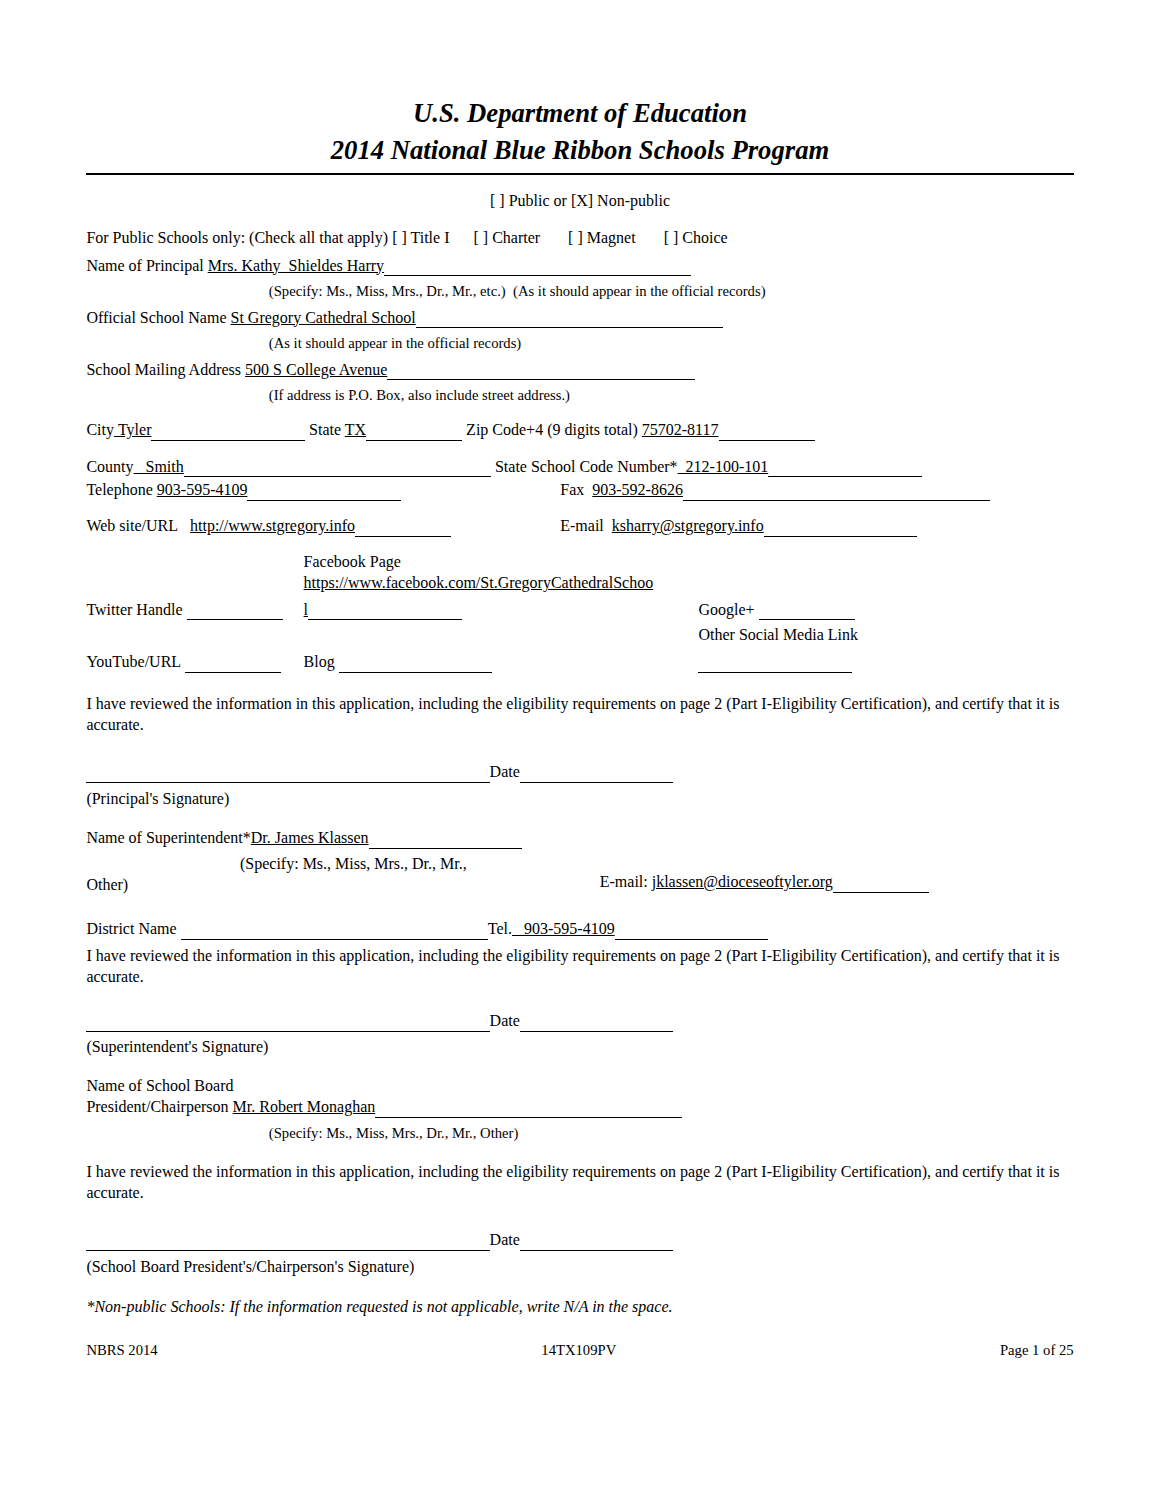U.S. Department of Education
2014 National Blue Ribbon Schools Program
[ ] Public or [X] Non-public
For Public Schools only: (Check all that apply) [ ] Title I [ ] Charter [ ] Magnet [ ] Choice
Name of Principal Mrs. Kathy Shieldes Harry
(Specify: Ms., Miss, Mrs., Dr., Mr., etc.) (As it should appear in the official records)
Official School Name St Gregory Cathedral School
(As it should appear in the official records)
School Mailing Address 500 S College Avenue
(If address is P.O. Box, also include street address.)
City Tyler State TX Zip Code+4 (9 digits total) 75702-8117
County Smith State School Code Number* 212-100-101
| Telephone 903-595-4109 | Fax 903-592-8626 |
| Web site/URL http://www.stgregory.info | E-mail ksharry@stgregory.info |
| | Facebook Page https://www.facebook.com/St.GregoryCathedralSchoo | |
| Twitter Handle | l | Google+ |
| | | Other Social Media Link |
| YouTube/URL | Blog | |
I have reviewed the information in this application, including the eligibility requirements on page 2 (Part I-Eligibility Certification), and certify that it is accurate.
Date
(Principal's Signature)
Name of Superintendent*Dr. James Klassen
| (Specify: Ms., Miss, Mrs., Dr., Mr., Other) | E-mail: jklassen@dioceseoftyler.org |
District Name Tel. 903-595-4109
I have reviewed the information in this application, including the eligibility requirements on page 2 (Part I-Eligibility Certification), and certify that it is accurate.
Date
(Superintendent's Signature)
Name of School Board
President/Chairperson Mr. Robert Monaghan
(Specify: Ms., Miss, Mrs., Dr., Mr., Other)
I have reviewed the information in this application, including the eligibility requirements on page 2 (Part I-Eligibility Certification), and certify that it is accurate.
Date
(School Board President's/Chairperson's Signature)
*Non-public Schools: If the information requested is not applicable, write N/A in the space.
NBRS 2014 14TX109PV Page 1 of 25